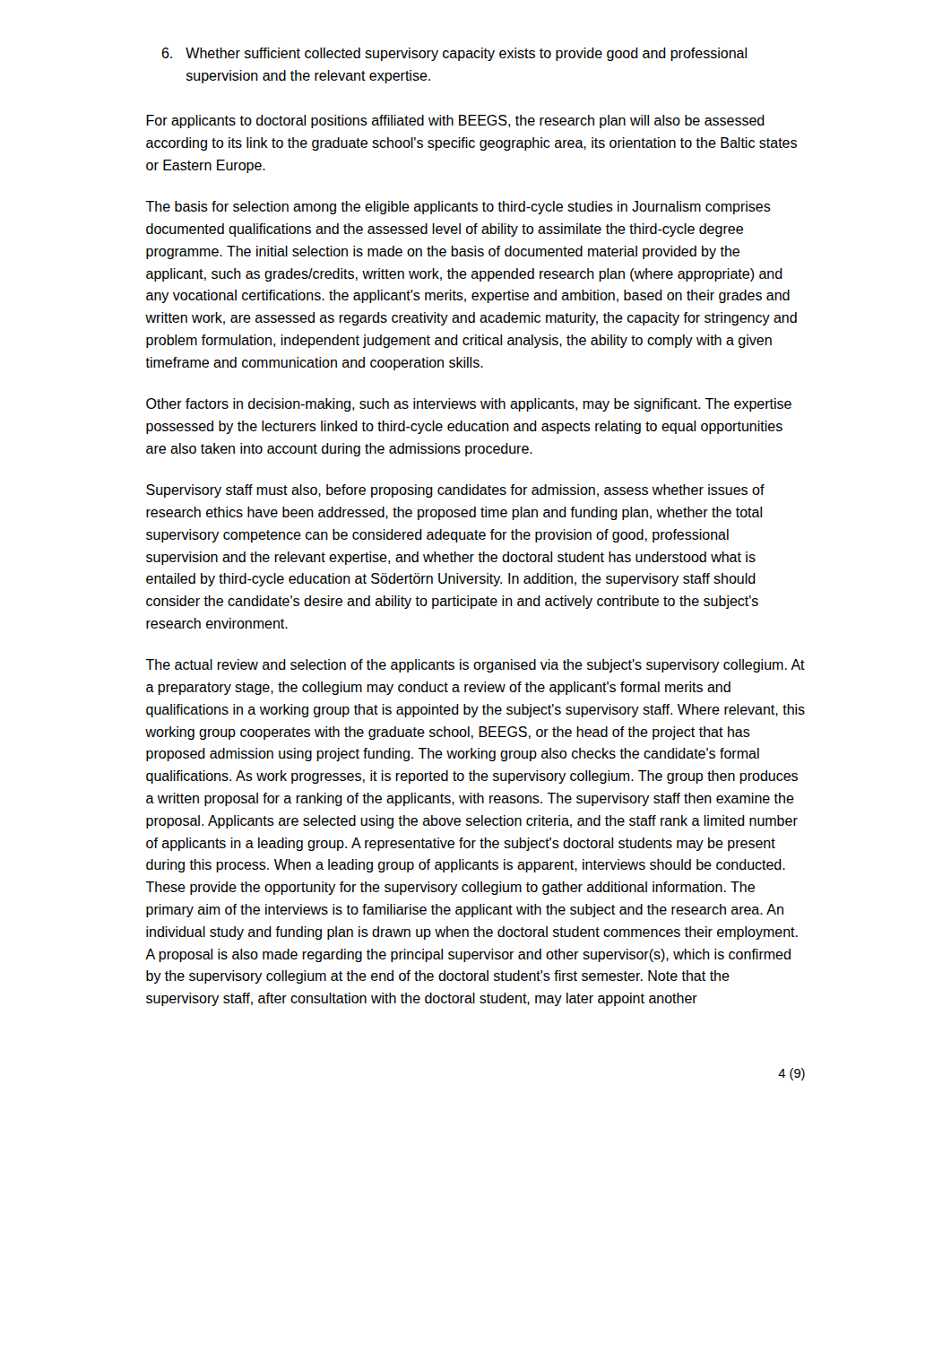Whether sufficient collected supervisory capacity exists to provide good and professional supervision and the relevant expertise.
For applicants to doctoral positions affiliated with BEEGS, the research plan will also be assessed according to its link to the graduate school's specific geographic area, its orientation to the Baltic states or Eastern Europe.
The basis for selection among the eligible applicants to third-cycle studies in Journalism comprises documented qualifications and the assessed level of ability to assimilate the third-cycle degree programme. The initial selection is made on the basis of documented material provided by the applicant, such as grades/credits, written work, the appended research plan (where appropriate) and any vocational certifications. the applicant's merits, expertise and ambition, based on their grades and written work, are assessed as regards creativity and academic maturity, the capacity for stringency and problem formulation, independent judgement and critical analysis, the ability to comply with a given timeframe and communication and cooperation skills.
Other factors in decision-making, such as interviews with applicants, may be significant. The expertise possessed by the lecturers linked to third-cycle education and aspects relating to equal opportunities are also taken into account during the admissions procedure.
Supervisory staff must also, before proposing candidates for admission, assess whether issues of research ethics have been addressed, the proposed time plan and funding plan, whether the total supervisory competence can be considered adequate for the provision of good, professional supervision and the relevant expertise, and whether the doctoral student has understood what is entailed by third-cycle education at Södertörn University. In addition, the supervisory staff should consider the candidate's desire and ability to participate in and actively contribute to the subject's research environment.
The actual review and selection of the applicants is organised via the subject's supervisory collegium. At a preparatory stage, the collegium may conduct a review of the applicant's formal merits and qualifications in a working group that is appointed by the subject's supervisory staff. Where relevant, this working group cooperates with the graduate school, BEEGS, or the head of the project that has proposed admission using project funding. The working group also checks the candidate's formal qualifications. As work progresses, it is reported to the supervisory collegium. The group then produces a written proposal for a ranking of the applicants, with reasons. The supervisory staff then examine the proposal. Applicants are selected using the above selection criteria, and the staff rank a limited number of applicants in a leading group. A representative for the subject's doctoral students may be present during this process. When a leading group of applicants is apparent, interviews should be conducted. These provide the opportunity for the supervisory collegium to gather additional information. The primary aim of the interviews is to familiarise the applicant with the subject and the research area. An individual study and funding plan is drawn up when the doctoral student commences their employment. A proposal is also made regarding the principal supervisor and other supervisor(s), which is confirmed by the supervisory collegium at the end of the doctoral student's first semester. Note that the supervisory staff, after consultation with the doctoral student, may later appoint another
4 (9)